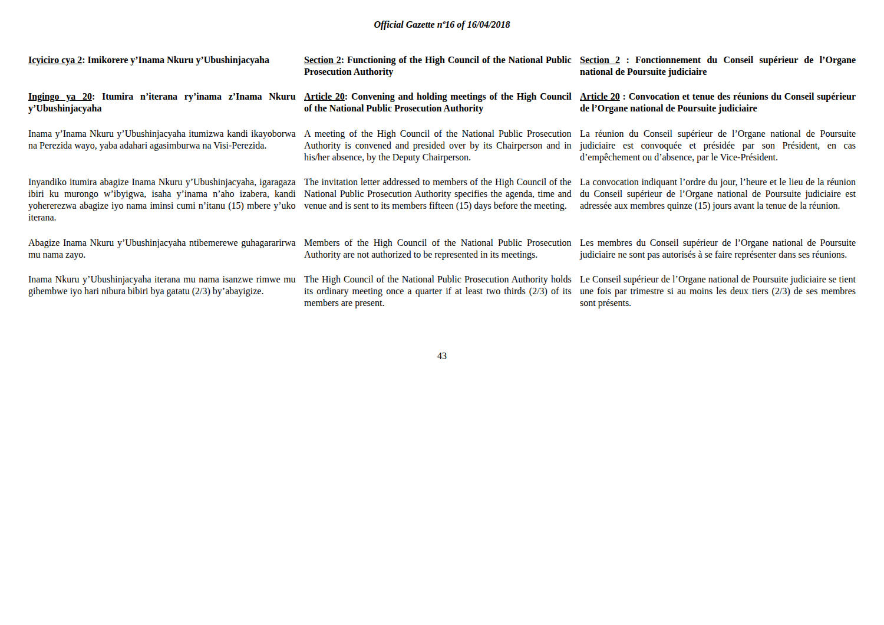Official Gazette nº16 of 16/04/2018
| Icyiciro cya 2 : Imikorere y’Inama Nkuru y’Ubushinjacyaha | Section 2 : Functioning of the High Council of the National Public Prosecution Authority | Section 2 : Fonctionnement du Conseil supérieur de l’Organe national de Poursuite judiciaire |
| Ingingo ya 20 : Itumira n’iterana ry’inama z’Inama Nkuru y’Ubushinjacyaha | Article 20 : Convening and holding meetings of the High Council of the National Public Prosecution Authority | Article 20 : Convocation et tenue des réunions du Conseil supérieur de l’Organe national de Poursuite judiciaire |
| Inama y’Inama Nkuru y’Ubushinjacyaha itumizwa kandi ikayoborwa na Perezida wayo, yaba adahari agasimburwa na Visi-Perezida. | A meeting of the High Council of the National Public Prosecution Authority is convened and presided over by its Chairperson and in his/her absence, by the Deputy Chairperson. | La réunion du Conseil supérieur de l’Organe national de Poursuite judiciaire est convoquée et présidée par son Président, en cas d’empêchement ou d’absence, par le Vice-Président. |
| Inyandiko itumira abagize Inama Nkuru y’Ubushinjacyaha, igaragaza ibiri ku murongo w’ibyigwa, isaha y’inama n’aho izabera, kandi yohererezwa abagize iyo nama iminsi cumi n’itanu (15) mbere y’uko iterana. | The invitation letter addressed to members of the High Council of the National Public Prosecution Authority specifies the agenda, time and venue and is sent to its members fifteen (15) days before the meeting. | La convocation indiquant l’ordre du jour, l’heure et le lieu de la réunion du Conseil supérieur de l’Organe national de Poursuite judiciaire est adressée aux membres quinze (15) jours avant la tenue de la réunion. |
| Abagize Inama Nkuru y’Ubushinjacyaha ntibemerewe guhagararirwa mu nama zayo. | Members of the High Council of the National Public Prosecution Authority are not authorized to be represented in its meetings. | Les membres du Conseil supérieur de l’Organe national de Poursuite judiciaire ne sont pas autorisés à se faire représenter dans ses réunions. |
| Inama Nkuru y’Ubushinjacyaha iterana mu nama isanzwe rimwe mu gihembwe iyo hari nibura bibiri bya gatatu (2/3) by’abayigize. | The High Council of the National Public Prosecution Authority holds its ordinary meeting once a quarter if at least two thirds (2/3) of its members are present. | Le Conseil supérieur de l’Organe national de Poursuite judiciaire se tient une fois par trimestre si au moins les deux tiers (2/3) de ses membres sont présents. |
43